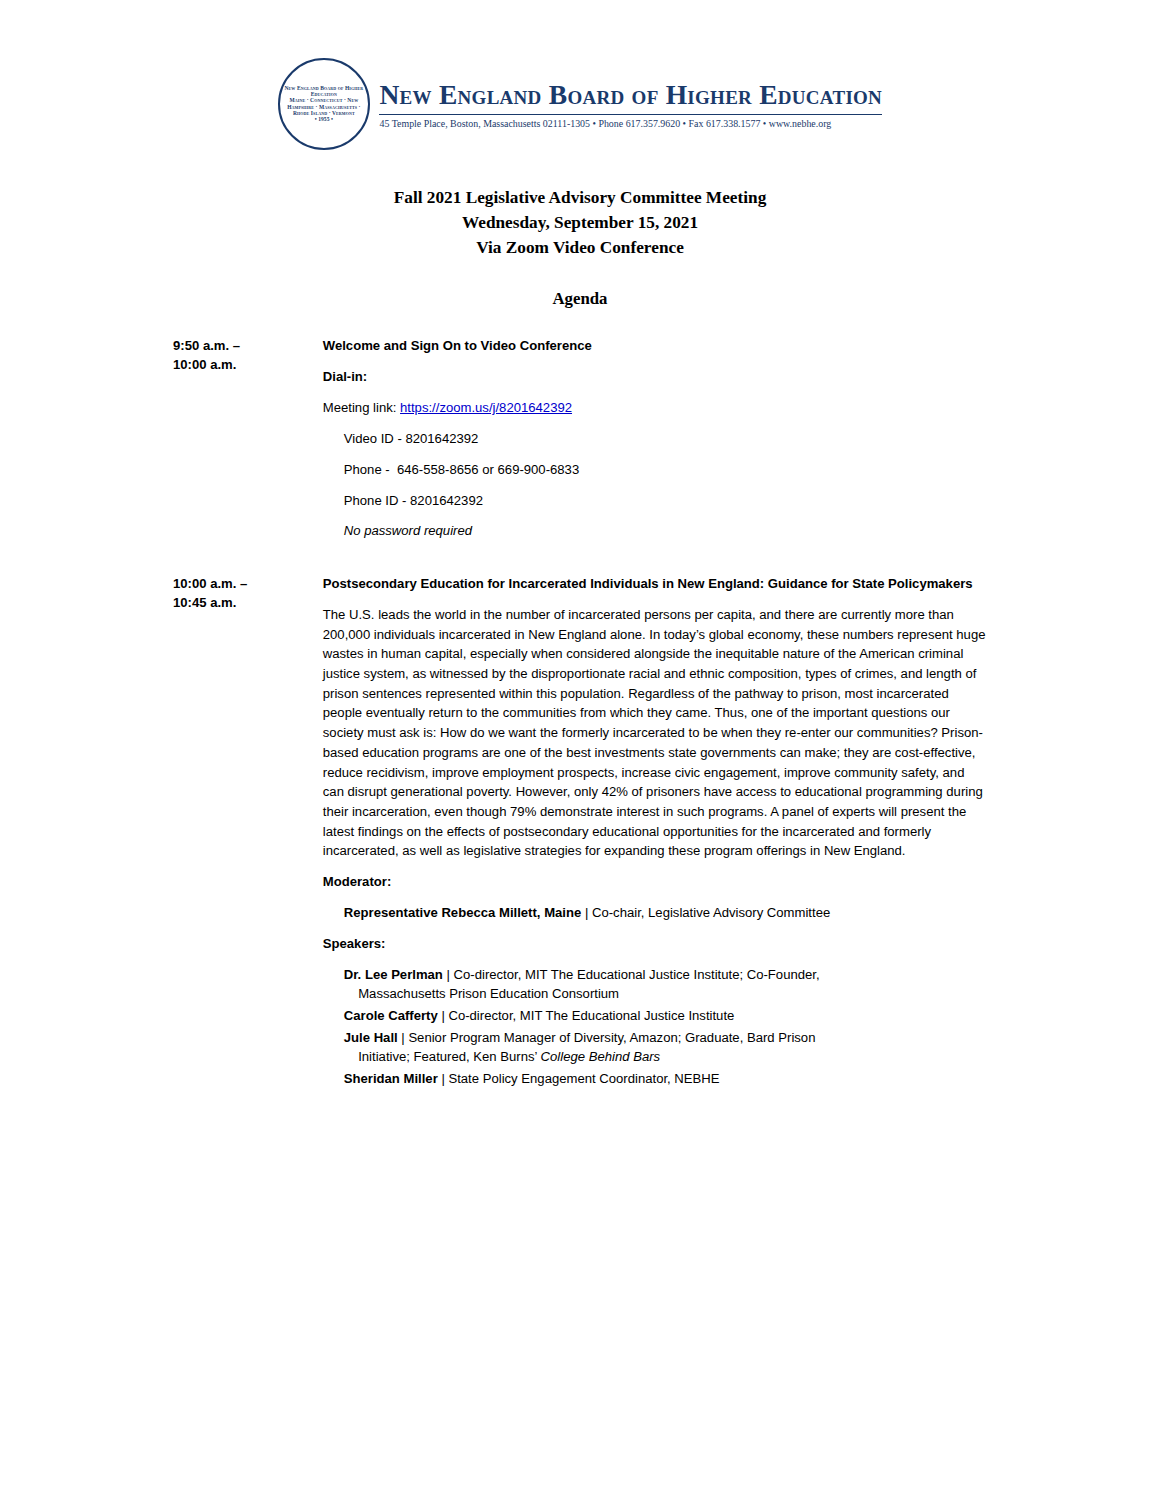New England Board of Higher Education Maine · Connecticut · New Hampshire · Massachusetts · Rhode Island · Vermont • 1955 •
New England Board of Higher Education
45 Temple Place, Boston, Massachusetts 02111-1305 • Phone 617.357.9620 • Fax 617.338.1577 • www.nebhe.org
Fall 2021 Legislative Advisory Committee Meeting
Wednesday, September 15, 2021
Via Zoom Video Conference
Agenda
| 9:50 a.m. – 10:00 a.m. | Welcome and Sign On to Video Conference Dial-in: Meeting link: https://zoom.us/j/8201642392 Video ID - 8201642392 Phone - 646-558-8656 or 669-900-6833 Phone ID - 8201642392 No password required |
| 10:00 a.m. – 10:45 a.m. | Postsecondary Education for Incarcerated Individuals in New England: Guidance for State Policymakers The U.S. leads the world in the number of incarcerated persons per capita, and there are currently more than 200,000 individuals incarcerated in New England alone. In today’s global economy, these numbers represent huge wastes in human capital, especially when considered alongside the inequitable nature of the American criminal justice system, as witnessed by the disproportionate racial and ethnic composition, types of crimes, and length of prison sentences represented within this population. Regardless of the pathway to prison, most incarcerated people eventually return to the communities from which they came. Thus, one of the important questions our society must ask is: How do we want the formerly incarcerated to be when they re-enter our communities? Prison-based education programs are one of the best investments state governments can make; they are cost-effective, reduce recidivism, improve employment prospects, increase civic engagement, improve community safety, and can disrupt generational poverty. However, only 42% of prisoners have access to educational programming during their incarceration, even though 79% demonstrate interest in such programs. A panel of experts will present the latest findings on the effects of postsecondary educational opportunities for the incarcerated and formerly incarcerated, as well as legislative strategies for expanding these program offerings in New England. Moderator: Representative Rebecca Millett, Maine / Co-chair, Legislative Advisory Committee Speakers: Dr. Lee Perlman / Co-director, MIT The Educational Justice Institute; Co-Founder, Massachusetts Prison Education Consortium Carole Cafferty / Co-director, MIT The Educational Justice Institute Jule Hall / Senior Program Manager of Diversity, Amazon; Graduate, Bard Prison Initiative; Featured, Ken Burns’ College Behind Bars Sheridan Miller / State Policy Engagement Coordinator, NEBHE |